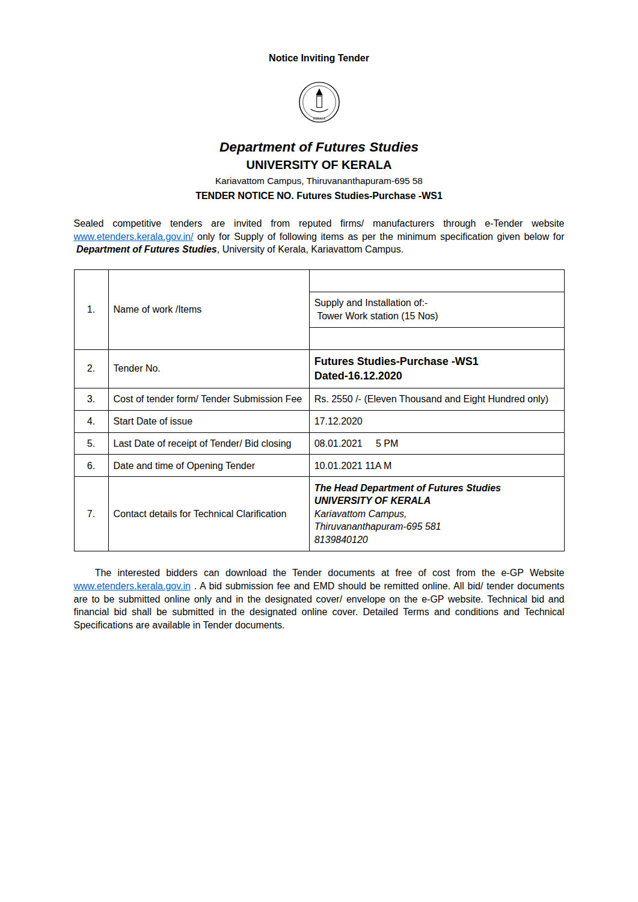Notice Inviting Tender
Department of Futures Studies
UNIVERSITY OF KERALA
Kariavattom Campus, Thiruvananthapuram-695 58
TENDER NOTICE NO. Futures Studies-Purchase -WS1
Sealed competitive tenders are invited from reputed firms/ manufacturers through e-Tender website www.etenders.kerala.gov.in/ only for Supply of following items as per the minimum specification given below for Department of Futures Studies, University of Kerala, Kariavattom Campus.
| 1. | Name of work /Items | |
| Supply and Installation of:- Tower Work station (15 Nos) |
| 2. | Tender No. | Futures Studies-Purchase -WS1 Dated-16.12.2020 |
| 3. | Cost of tender form/ Tender Submission Fee | Rs. 2550 /- (Eleven Thousand and Eight Hundred only) |
| 4. | Start Date of issue | 17.12.2020 |
| 5. | Last Date of receipt of Tender/ Bid closing | 08.01.2021 5 PM |
| 6. | Date and time of Opening Tender | 10.01.2021 11A M |
| 7. | Contact details for Technical Clarification | The Head Department of Futures Studies UNIVERSITY OF KERALA Kariavattom Campus, Thiruvananthapuram-695 581 8139840120 |
The interested bidders can download the Tender documents at free of cost from the e-GP Website www.etenders.kerala.gov.in . A bid submission fee and EMD should be remitted online. All bid/ tender documents are to be submitted online only and in the designated cover/ envelope on the e-GP website. Technical bid and financial bid shall be submitted in the designated online cover. Detailed Terms and conditions and Technical Specifications are available in Tender documents.